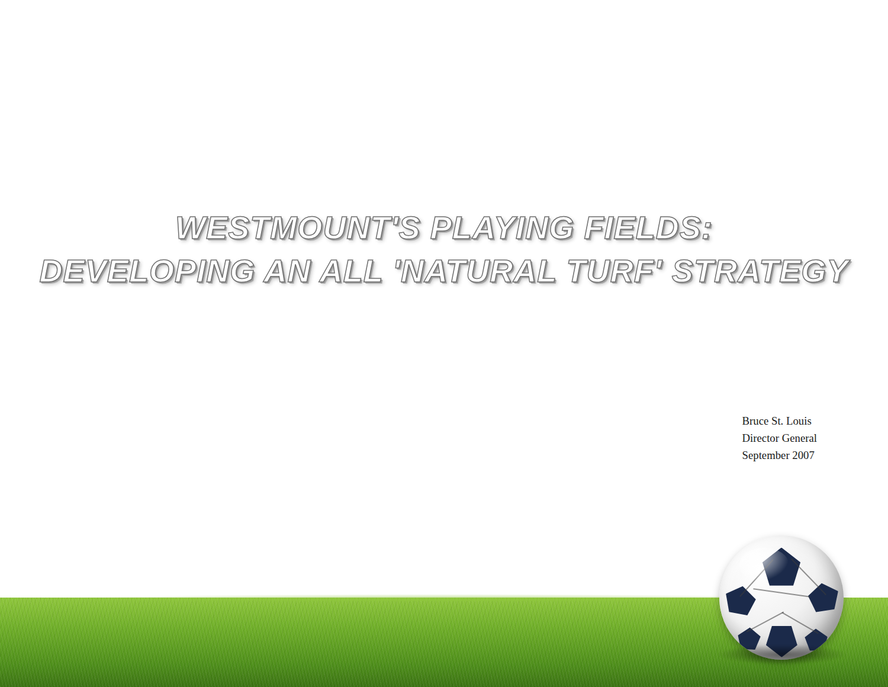Westmount's Playing Fields: Developing an All 'Natural Turf' Strategy
Bruce St. Louis
Director General
September 2007